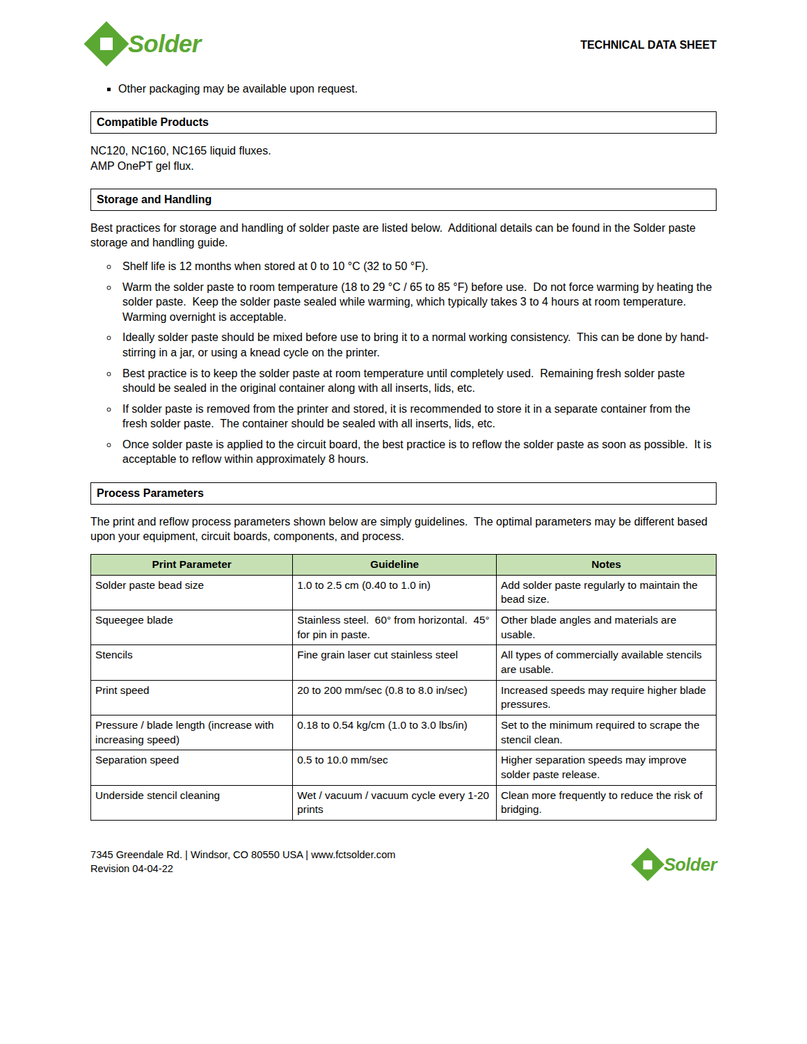Solder
TECHNICAL DATA SHEET
Other packaging may be available upon request.
Compatible Products
NC120, NC160, NC165 liquid fluxes.
AMP OnePT gel flux.
Storage and Handling
Best practices for storage and handling of solder paste are listed below. Additional details can be found in the Solder paste storage and handling guide.
Shelf life is 12 months when stored at 0 to 10 °C (32 to 50 °F).
Warm the solder paste to room temperature (18 to 29 °C / 65 to 85 °F) before use. Do not force warming by heating the solder paste. Keep the solder paste sealed while warming, which typically takes 3 to 4 hours at room temperature. Warming overnight is acceptable.
Ideally solder paste should be mixed before use to bring it to a normal working consistency. This can be done by hand-stirring in a jar, or using a knead cycle on the printer.
Best practice is to keep the solder paste at room temperature until completely used. Remaining fresh solder paste should be sealed in the original container along with all inserts, lids, etc.
If solder paste is removed from the printer and stored, it is recommended to store it in a separate container from the fresh solder paste. The container should be sealed with all inserts, lids, etc.
Once solder paste is applied to the circuit board, the best practice is to reflow the solder paste as soon as possible. It is acceptable to reflow within approximately 8 hours.
Process Parameters
The print and reflow process parameters shown below are simply guidelines. The optimal parameters may be different based upon your equipment, circuit boards, components, and process.
| Print Parameter | Guideline | Notes |
| --- | --- | --- |
| Solder paste bead size | 1.0 to 2.5 cm (0.40 to 1.0 in) | Add solder paste regularly to maintain the bead size. |
| Squeegee blade | Stainless steel. 60° from horizontal. 45° for pin in paste. | Other blade angles and materials are usable. |
| Stencils | Fine grain laser cut stainless steel | All types of commercially available stencils are usable. |
| Print speed | 20 to 200 mm/sec (0.8 to 8.0 in/sec) | Increased speeds may require higher blade pressures. |
| Pressure / blade length (increase with increasing speed) | 0.18 to 0.54 kg/cm (1.0 to 3.0 lbs/in) | Set to the minimum required to scrape the stencil clean. |
| Separation speed | 0.5 to 10.0 mm/sec | Higher separation speeds may improve solder paste release. |
| Underside stencil cleaning | Wet / vacuum / vacuum cycle every 1-20 prints | Clean more frequently to reduce the risk of bridging. |
7345 Greendale Rd. | Windsor, CO 80550 USA | www.fctsolder.com
Revision 04-04-22
Solder